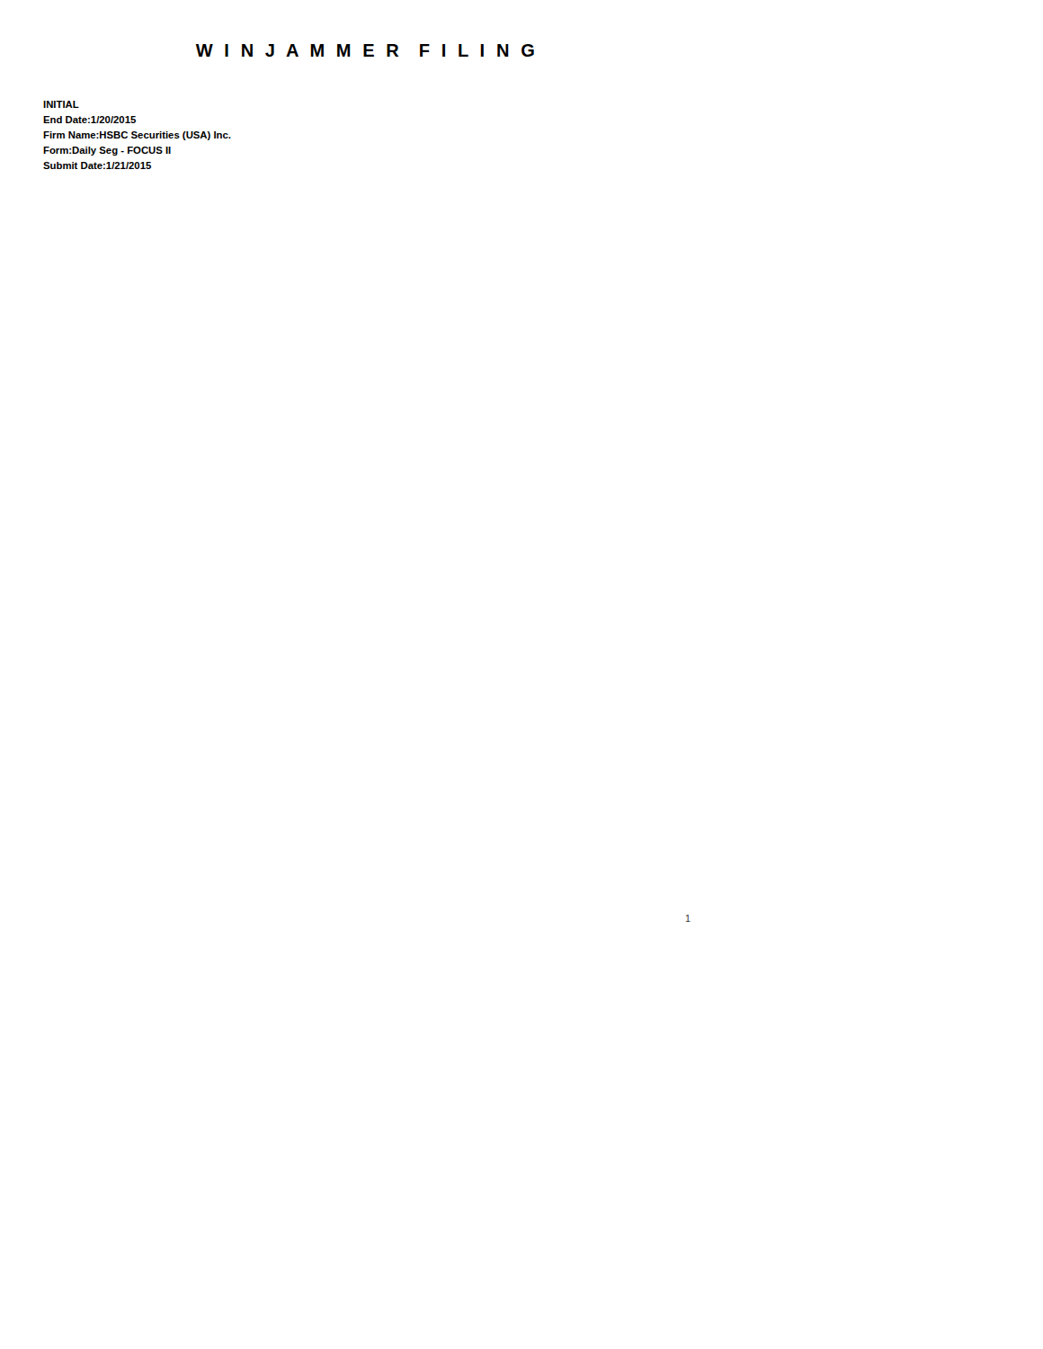W I N J A M M E R F I L I N G
INITIAL
End Date:1/20/2015
Firm Name:HSBC Securities (USA) Inc.
Form:Daily Seg - FOCUS II
Submit Date:1/21/2015
1